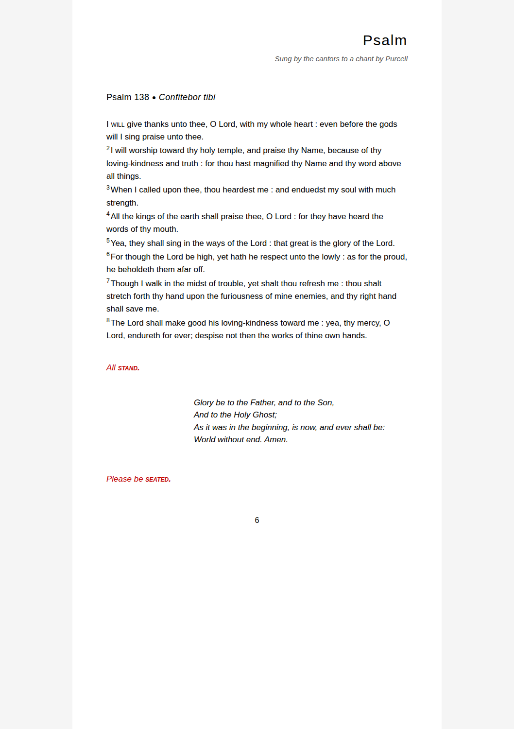Psalm
Sung by the cantors to a chant by Purcell
Psalm 138 ● Confitebor tibi
I will give thanks unto thee, O Lord, with my whole heart : even before the gods will I sing praise unto thee.
2I will worship toward thy holy temple, and praise thy Name, because of thy loving-kindness and truth : for thou hast magnified thy Name and thy word above all things.
3When I called upon thee, thou heardest me : and enduedst my soul with much strength.
4All the kings of the earth shall praise thee, O Lord : for they have heard the words of thy mouth.
5Yea, they shall sing in the ways of the Lord : that great is the glory of the Lord.
6For though the Lord be high, yet hath he respect unto the lowly : as for the proud, he beholdeth them afar off.
7Though I walk in the midst of trouble, yet shalt thou refresh me : thou shalt stretch forth thy hand upon the furiousness of mine enemies, and thy right hand shall save me.
8The Lord shall make good his loving-kindness toward me : yea, thy mercy, O Lord, endureth for ever; despise not then the works of thine own hands.
All stand.
Glory be to the Father, and to the Son,
And to the Holy Ghost;
As it was in the beginning, is now, and ever shall be:
World without end. Amen.
Please be seated.
6